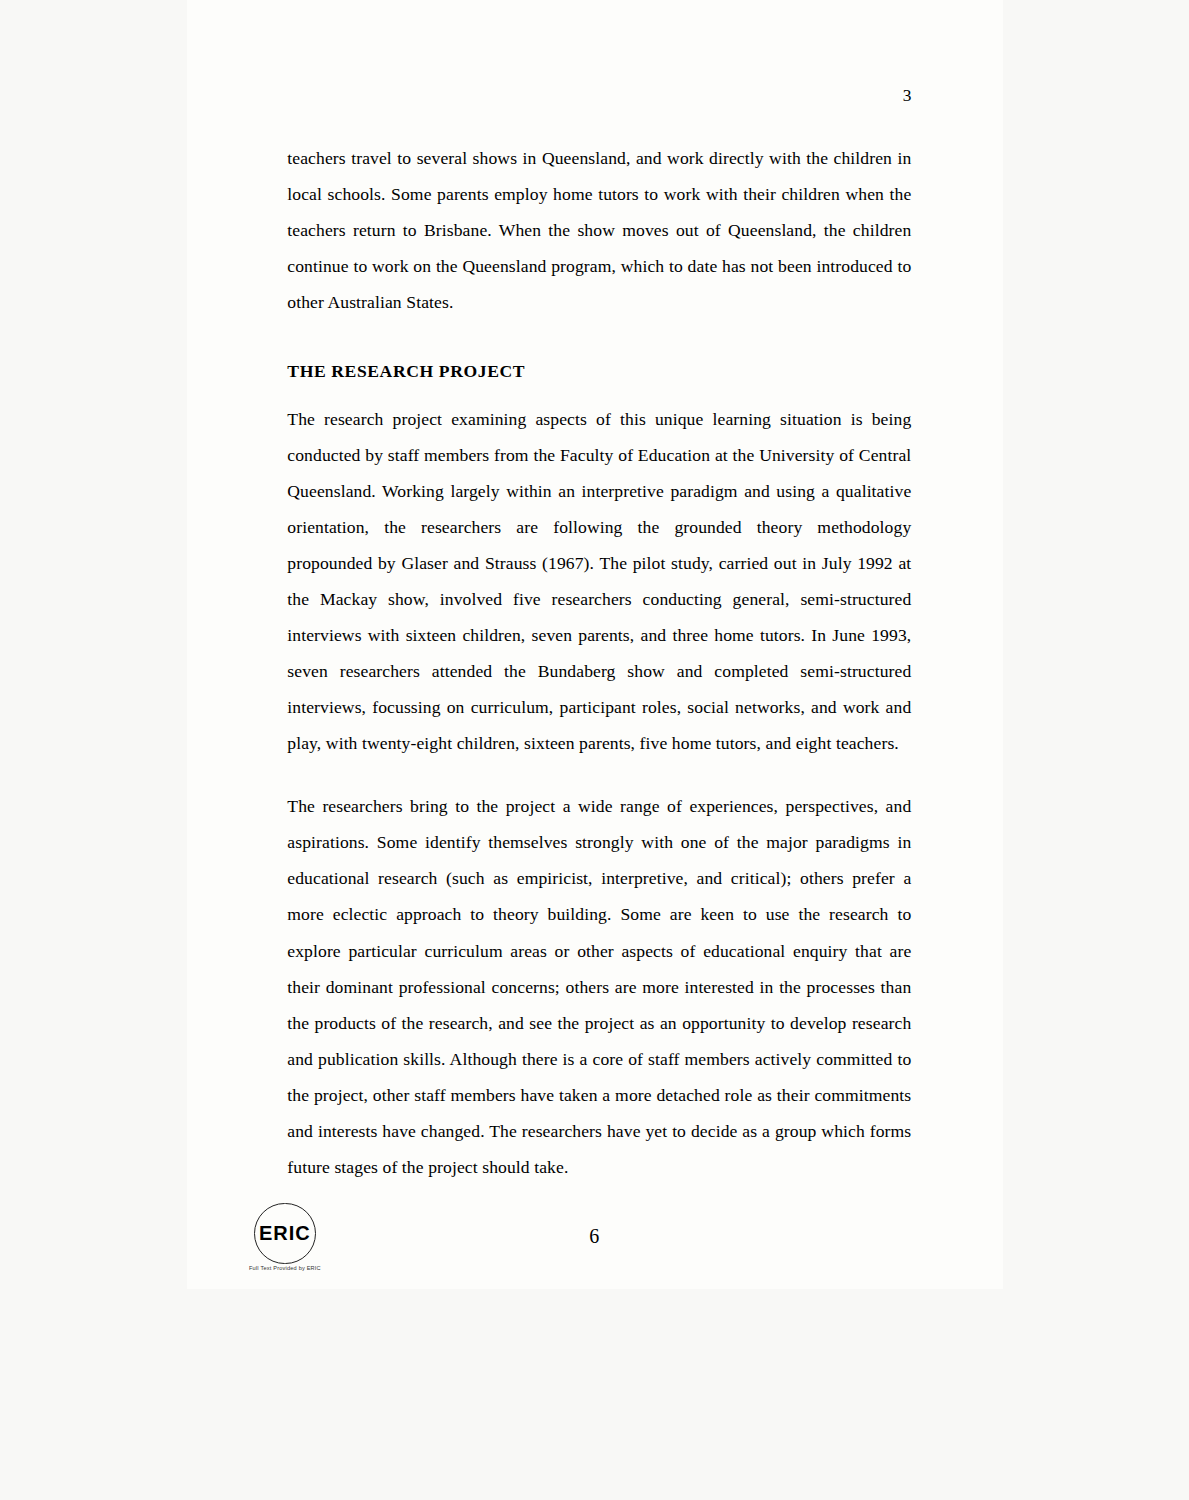3
teachers travel to several shows in Queensland, and work directly with the children in local schools. Some parents employ home tutors to work with their children when the teachers return to Brisbane. When the show moves out of Queensland, the children continue to work on the Queensland program, which to date has not been introduced to other Australian States.
The Research Project
The research project examining aspects of this unique learning situation is being conducted by staff members from the Faculty of Education at the University of Central Queensland. Working largely within an interpretive paradigm and using a qualitative orientation, the researchers are following the grounded theory methodology propounded by Glaser and Strauss (1967). The pilot study, carried out in July 1992 at the Mackay show, involved five researchers conducting general, semi-structured interviews with sixteen children, seven parents, and three home tutors. In June 1993, seven researchers attended the Bundaberg show and completed semi-structured interviews, focussing on curriculum, participant roles, social networks, and work and play, with twenty-eight children, sixteen parents, five home tutors, and eight teachers.
The researchers bring to the project a wide range of experiences, perspectives, and aspirations. Some identify themselves strongly with one of the major paradigms in educational research (such as empiricist, interpretive, and critical); others prefer a more eclectic approach to theory building. Some are keen to use the research to explore particular curriculum areas or other aspects of educational enquiry that are their dominant professional concerns; others are more interested in the processes than the products of the research, and see the project as an opportunity to develop research and publication skills. Although there is a core of staff members actively committed to the project, other staff members have taken a more detached role as their commitments and interests have changed. The researchers have yet to decide as a group which forms future stages of the project should take.
6
ERIC
Full Text Provided by ERIC